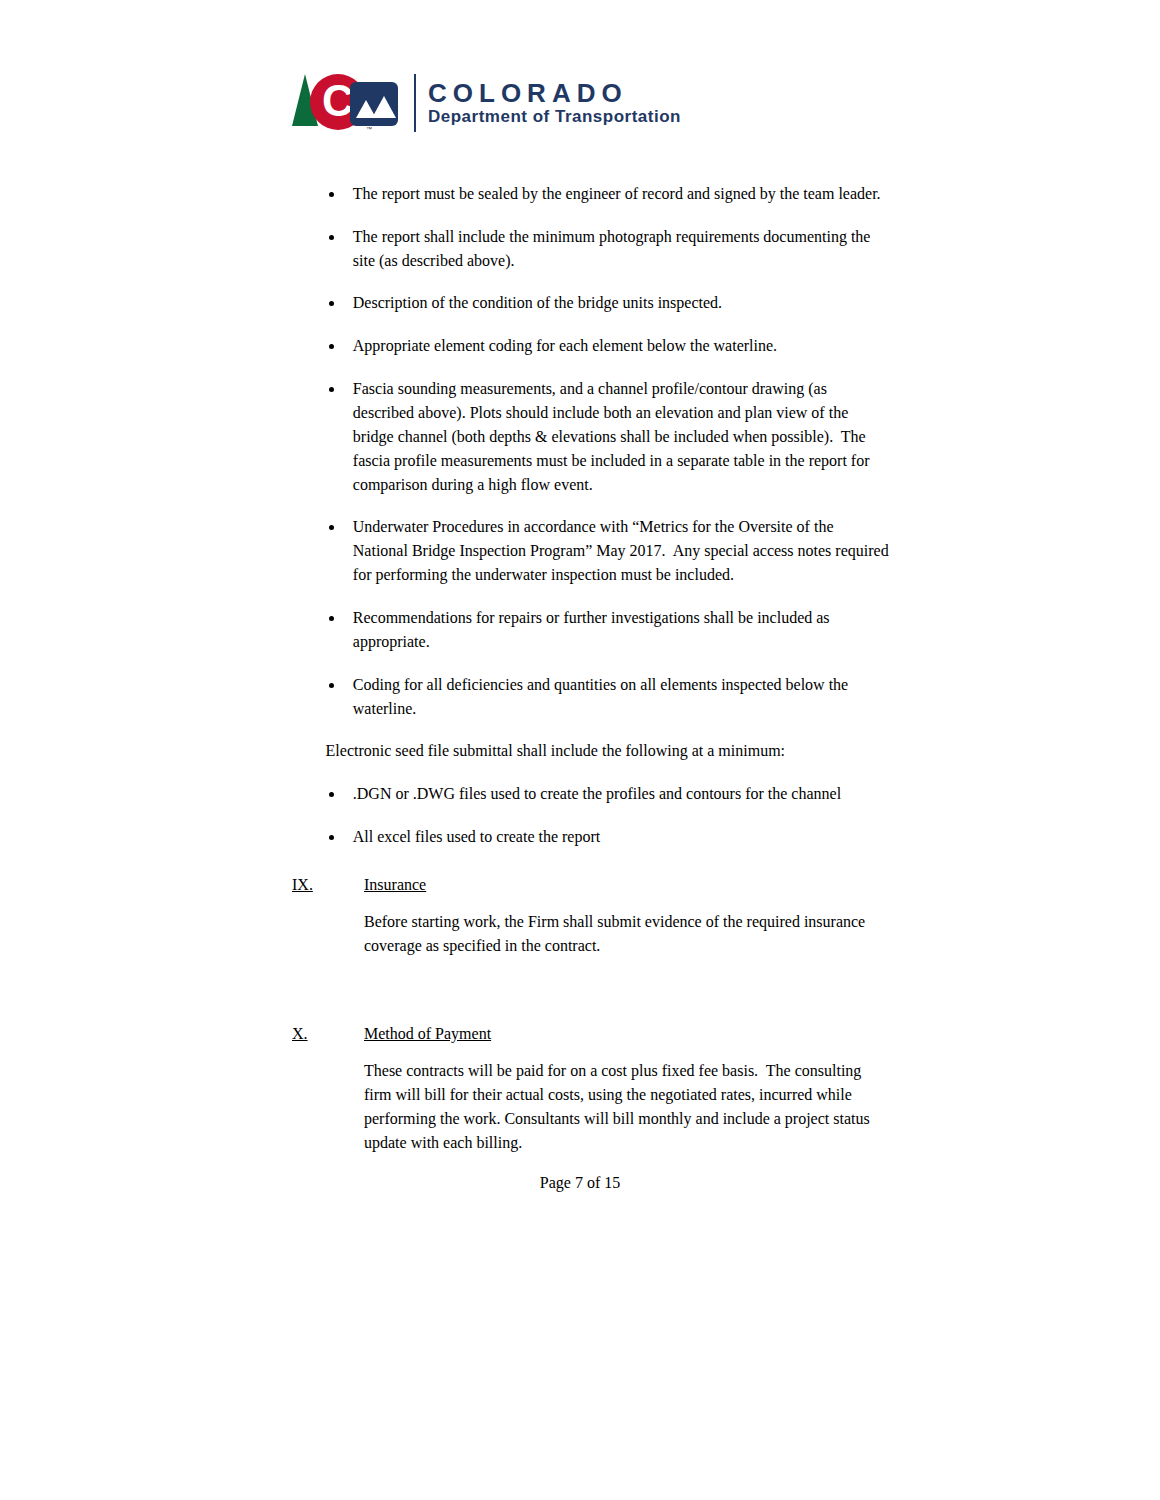™
COLORADO
Department of Transportation
The report must be sealed by the engineer of record and signed by the team leader.
The report shall include the minimum photograph requirements documenting the site (as described above).
Description of the condition of the bridge units inspected.
Appropriate element coding for each element below the waterline.
Fascia sounding measurements, and a channel profile/contour drawing (as described above). Plots should include both an elevation and plan view of the bridge channel (both depths & elevations shall be included when possible). The fascia profile measurements must be included in a separate table in the report for comparison during a high flow event.
Underwater Procedures in accordance with “Metrics for the Oversite of the National Bridge Inspection Program” May 2017. Any special access notes required for performing the underwater inspection must be included.
Recommendations for repairs or further investigations shall be included as appropriate.
Coding for all deficiencies and quantities on all elements inspected below the waterline.
Electronic seed file submittal shall include the following at a minimum:
.DGN or .DWG files used to create the profiles and contours for the channel
All excel files used to create the report
IX.
Insurance
Before starting work, the Firm shall submit evidence of the required insurance coverage as specified in the contract.
X.
Method of Payment
These contracts will be paid for on a cost plus fixed fee basis. The consulting firm will bill for their actual costs, using the negotiated rates, incurred while performing the work. Consultants will bill monthly and include a project status update with each billing.
Page 7 of 15